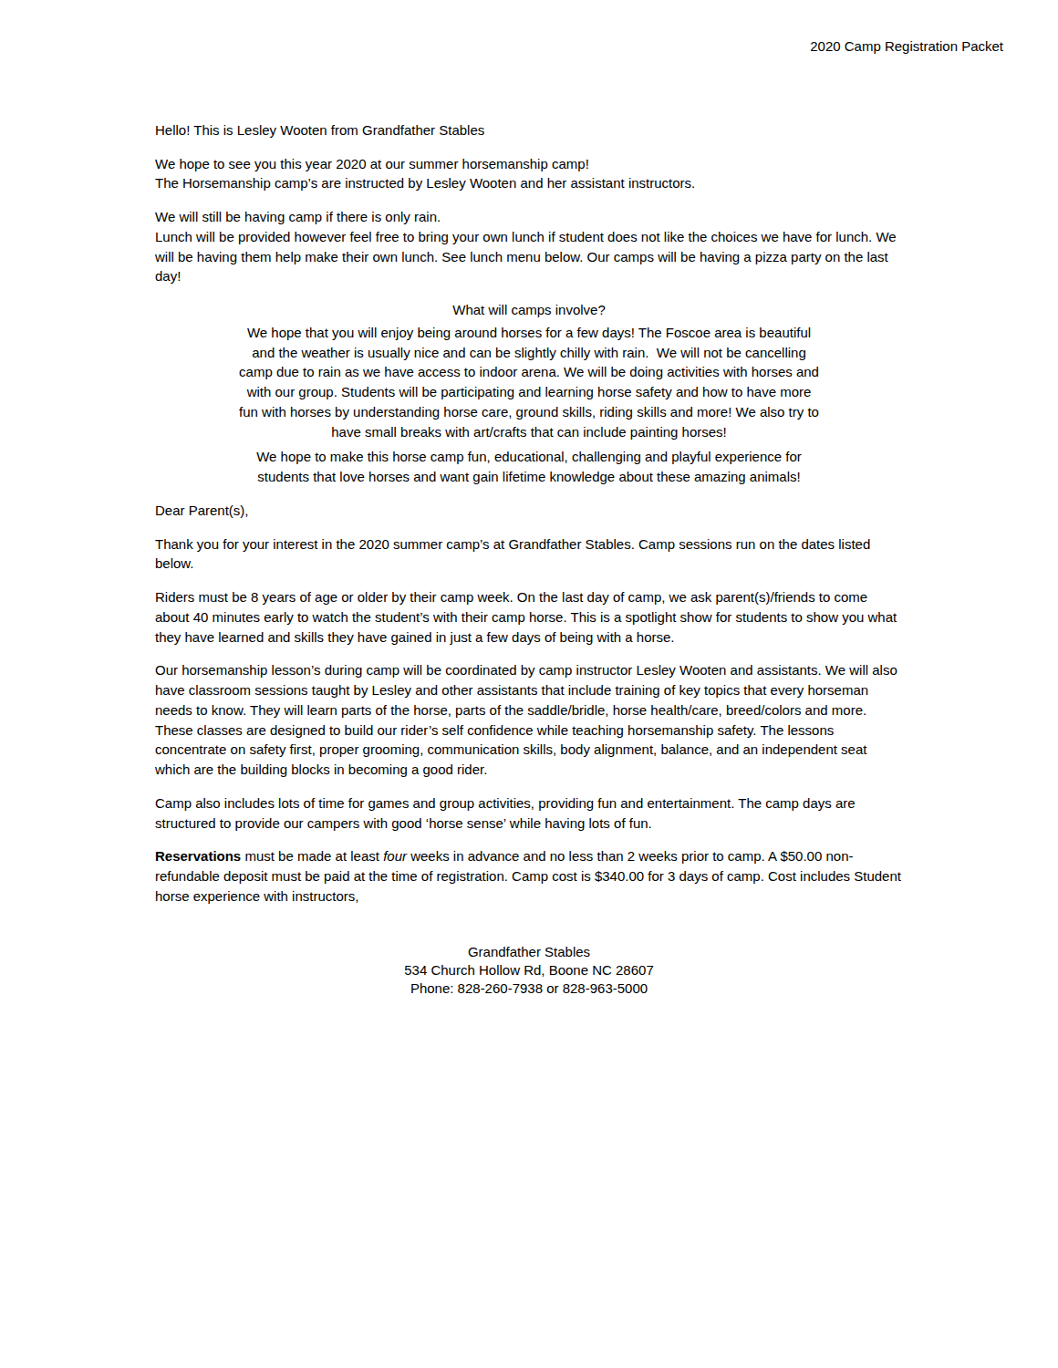2020 Camp Registration Packet
Hello! This is Lesley Wooten from Grandfather Stables
We hope to see you this year 2020 at our summer horsemanship camp!
The Horsemanship camp’s are instructed by Lesley Wooten and her assistant instructors.
We will still be having camp if there is only rain.
Lunch will be provided however feel free to bring your own lunch if student does not like the choices we have for lunch. We will be having them help make their own lunch. See lunch menu below. Our camps will be having a pizza party on the last day!
What will camps involve?
We hope that you will enjoy being around horses for a few days! The Foscoe area is beautiful and the weather is usually nice and can be slightly chilly with rain. We will not be cancelling camp due to rain as we have access to indoor arena. We will be doing activities with horses and with our group. Students will be participating and learning horse safety and how to have more fun with horses by understanding horse care, ground skills, riding skills and more! We also try to have small breaks with art/crafts that can include painting horses!
We hope to make this horse camp fun, educational, challenging and playful experience for students that love horses and want gain lifetime knowledge about these amazing animals!
Dear Parent(s),
Thank you for your interest in the 2020 summer camp’s at Grandfather Stables. Camp sessions run on the dates listed below.
Riders must be 8 years of age or older by their camp week. On the last day of camp, we ask parent(s)/friends to come about 40 minutes early to watch the student’s with their camp horse. This is a spotlight show for students to show you what they have learned and skills they have gained in just a few days of being with a horse.
Our horsemanship lesson’s during camp will be coordinated by camp instructor Lesley Wooten and assistants. We will also have classroom sessions taught by Lesley and other assistants that include training of key topics that every horseman needs to know. They will learn parts of the horse, parts of the saddle/bridle, horse health/care, breed/colors and more. These classes are designed to build our rider’s self confidence while teaching horsemanship safety. The lessons concentrate on safety first, proper grooming, communication skills, body alignment, balance, and an independent seat which are the building blocks in becoming a good rider.
Camp also includes lots of time for games and group activities, providing fun and entertainment. The camp days are structured to provide our campers with good ‘horse sense’ while having lots of fun.
Reservations must be made at least four weeks in advance and no less than 2 weeks prior to camp. A $50.00 non-refundable deposit must be paid at the time of registration. Camp cost is $340.00 for 3 days of camp. Cost includes Student horse experience with instructors,
Grandfather Stables
534 Church Hollow Rd, Boone NC 28607
Phone: 828-260-7938 or 828-963-5000